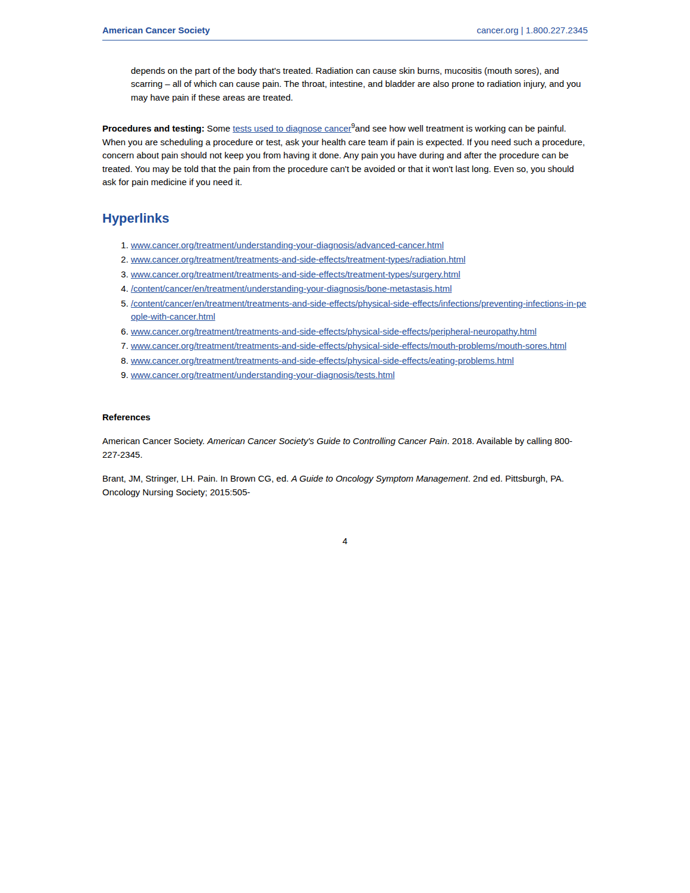American Cancer Society cancer.org | 1.800.227.2345
depends on the part of the body that's treated. Radiation can cause skin burns, mucositis (mouth sores), and scarring – all of which can cause pain. The throat, intestine, and bladder are also prone to radiation injury, and you may have pain if these areas are treated.
Procedures and testing: Some tests used to diagnose cancer9and see how well treatment is working can be painful. When you are scheduling a procedure or test, ask your health care team if pain is expected. If you need such a procedure, concern about pain should not keep you from having it done. Any pain you have during and after the procedure can be treated. You may be told that the pain from the procedure can't be avoided or that it won't last long. Even so, you should ask for pain medicine if you need it.
Hyperlinks
www.cancer.org/treatment/understanding-your-diagnosis/advanced-cancer.html
www.cancer.org/treatment/treatments-and-side-effects/treatment-types/radiation.html
www.cancer.org/treatment/treatments-and-side-effects/treatment-types/surgery.html
/content/cancer/en/treatment/understanding-your-diagnosis/bone-metastasis.html
/content/cancer/en/treatment/treatments-and-side-effects/physical-side-effects/infections/preventing-infections-in-people-with-cancer.html
www.cancer.org/treatment/treatments-and-side-effects/physical-side-effects/peripheral-neuropathy.html
www.cancer.org/treatment/treatments-and-side-effects/physical-side-effects/mouth-problems/mouth-sores.html
www.cancer.org/treatment/treatments-and-side-effects/physical-side-effects/eating-problems.html
www.cancer.org/treatment/understanding-your-diagnosis/tests.html
References
American Cancer Society. American Cancer Society's Guide to Controlling Cancer Pain. 2018. Available by calling 800-227-2345.
Brant, JM, Stringer, LH. Pain. In Brown CG, ed. A Guide to Oncology Symptom Management. 2nd ed. Pittsburgh, PA. Oncology Nursing Society; 2015:505-
4